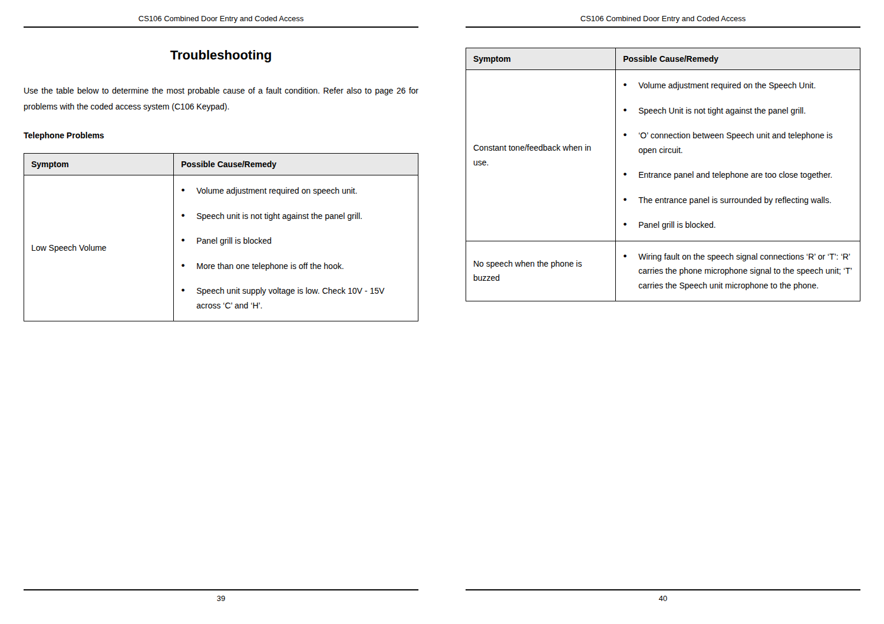CS106 Combined Door Entry and Coded Access
Troubleshooting
Use the table below to determine the most probable cause of a fault condition. Refer also to page 26 for problems with the coded access system (C106 Keypad).
Telephone Problems
| Symptom | Possible Cause/Remedy |
| --- | --- |
| Low Speech Volume | Volume adjustment required on speech unit. Speech unit is not tight against the panel grill. Panel grill is blocked More than one telephone is off the hook. Speech unit supply voltage is low. Check 10V - 15V across ‘C’ and ‘H’. |
39
CS106 Combined Door Entry and Coded Access
| Symptom | Possible Cause/Remedy |
| --- | --- |
| Constant tone/feedback when in use. | Volume adjustment required on the Speech Unit. Speech Unit is not tight against the panel grill. ‘O’ connection between Speech unit and telephone is open circuit. Entrance panel and telephone are too close together. The entrance panel is surrounded by reflecting walls. Panel grill is blocked. |
| No speech when the phone is buzzed | Wiring fault on the speech signal connections ‘R’ or ‘T’: ‘R’ carries the phone microphone signal to the speech unit; ‘T’ carries the Speech unit microphone to the phone. |
40